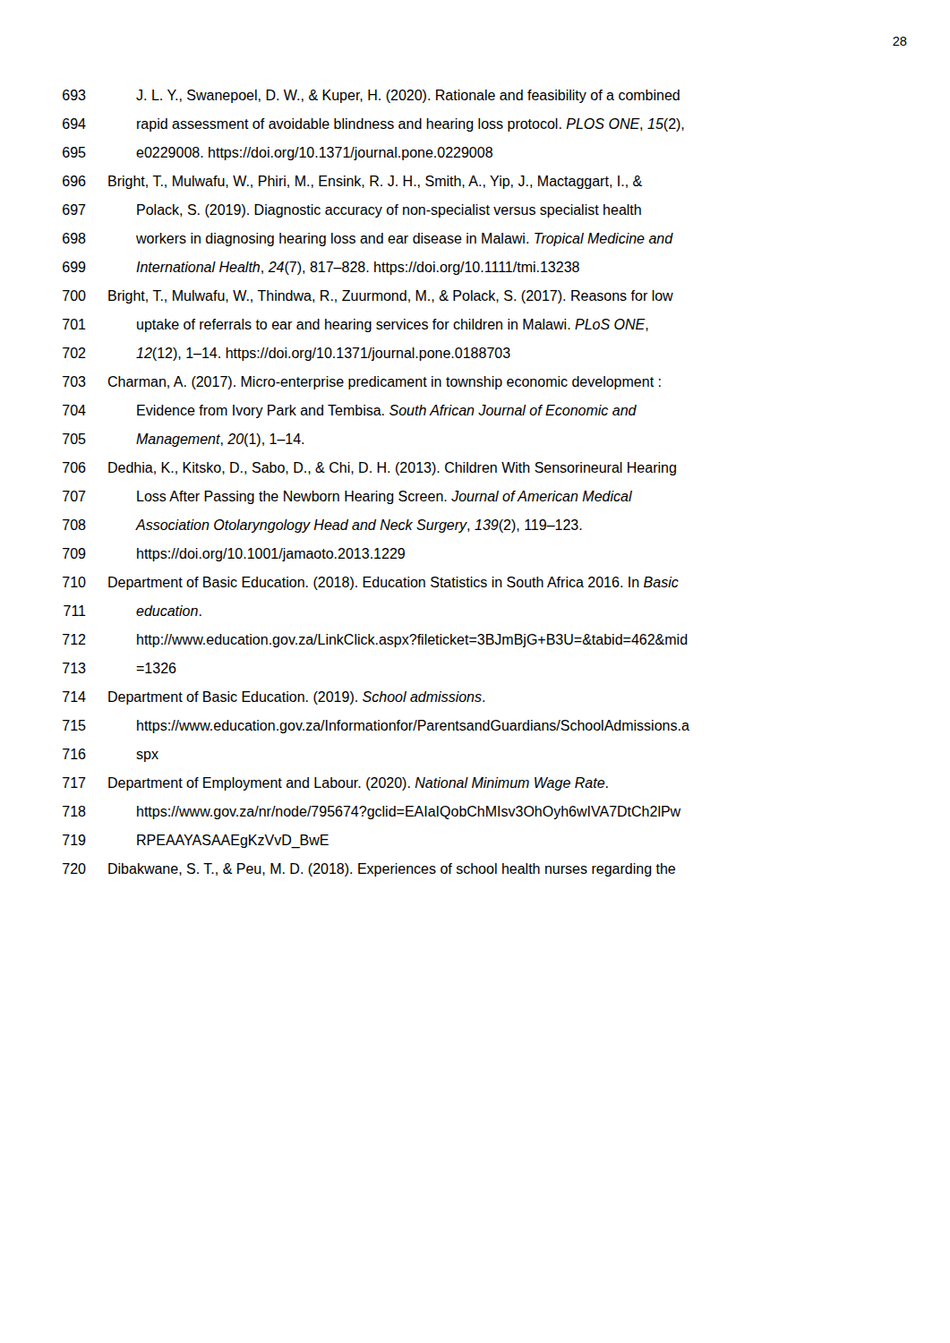28
J. L. Y., Swanepoel, D. W., & Kuper, H. (2020). Rationale and feasibility of a combined
rapid assessment of avoidable blindness and hearing loss protocol. PLOS ONE, 15(2),
e0229008. https://doi.org/10.1371/journal.pone.0229008
Bright, T., Mulwafu, W., Phiri, M., Ensink, R. J. H., Smith, A., Yip, J., Mactaggart, I., &
Polack, S. (2019). Diagnostic accuracy of non-specialist versus specialist health
workers in diagnosing hearing loss and ear disease in Malawi. Tropical Medicine and
International Health, 24(7), 817–828. https://doi.org/10.1111/tmi.13238
Bright, T., Mulwafu, W., Thindwa, R., Zuurmond, M., & Polack, S. (2017). Reasons for low
uptake of referrals to ear and hearing services for children in Malawi. PLoS ONE,
12(12), 1–14. https://doi.org/10.1371/journal.pone.0188703
Charman, A. (2017). Micro-enterprise predicament in township economic development :
Evidence from Ivory Park and Tembisa. South African Journal of Economic and
Management, 20(1), 1–14.
Dedhia, K., Kitsko, D., Sabo, D., & Chi, D. H. (2013). Children With Sensorineural Hearing
Loss After Passing the Newborn Hearing Screen. Journal of American Medical
Association Otolaryngology Head and Neck Surgery, 139(2), 119–123.
https://doi.org/10.1001/jamaoto.2013.1229
Department of Basic Education. (2018). Education Statistics in South Africa 2016. In Basic
education.
http://www.education.gov.za/LinkClick.aspx?fileticket=3BJmBjG+B3U=&tabid=462&mid
=1326
Department of Basic Education. (2019). School admissions.
https://www.education.gov.za/Informationfor/ParentsandGuardians/SchoolAdmissions.a
spx
Department of Employment and Labour. (2020). National Minimum Wage Rate.
https://www.gov.za/nr/node/795674?gclid=EAIaIQobChMIsv3OhOyh6wIVA7DtCh2lPw
RPEAAYASAAEgKzVvD_BwE
Dibakwane, S. T., & Peu, M. D. (2018). Experiences of school health nurses regarding the